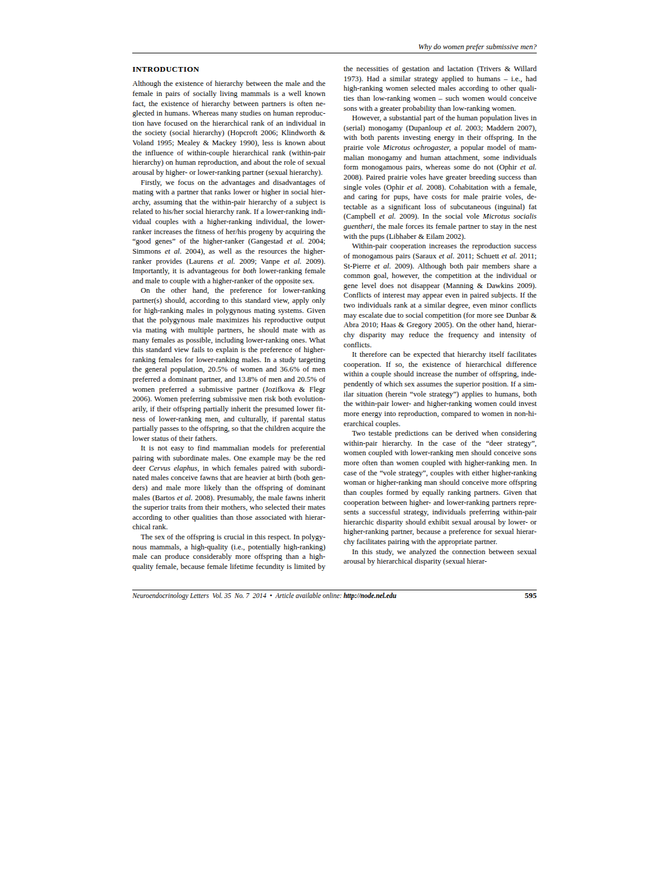Why do women prefer submissive men?
INTRODUCTION
Although the existence of hierarchy between the male and the female in pairs of socially living mammals is a well known fact, the existence of hierarchy between partners is often neglected in humans. Whereas many studies on human reproduction have focused on the hierarchical rank of an individual in the society (social hierarchy) (Hopcroft 2006; Klindworth & Voland 1995; Mealey & Mackey 1990), less is known about the influence of within-couple hierarchical rank (within-pair hierarchy) on human reproduction, and about the role of sexual arousal by higher- or lower-ranking partner (sexual hierarchy).
Firstly, we focus on the advantages and disadvantages of mating with a partner that ranks lower or higher in social hierarchy, assuming that the within-pair hierarchy of a subject is related to his/her social hierarchy rank. If a lower-ranking individual couples with a higher-ranking individual, the lower-ranker increases the fitness of her/his progeny by acquiring the “good genes” of the higher-ranker (Gangestad et al. 2004; Simmons et al. 2004), as well as the resources the higher-ranker provides (Laurens et al. 2009; Vanpe et al. 2009). Importantly, it is advantageous for both lower-ranking female and male to couple with a higher-ranker of the opposite sex.
On the other hand, the preference for lower-ranking partner(s) should, according to this standard view, apply only for high-ranking males in polygynous mating systems. Given that the polygynous male maximizes his reproductive output via mating with multiple partners, he should mate with as many females as possible, including lower-ranking ones. What this standard view fails to explain is the preference of higher-ranking females for lower-ranking males. In a study targeting the general population, 20.5% of women and 36.6% of men preferred a dominant partner, and 13.8% of men and 20.5% of women preferred a submissive partner (Jozifkova & Flegr 2006). Women preferring submissive men risk both evolutionarily, if their offspring partially inherit the presumed lower fitness of lower-ranking men, and culturally, if parental status partially passes to the offspring, so that the children acquire the lower status of their fathers.
It is not easy to find mammalian models for preferential pairing with subordinate males. One example may be the red deer Cervus elaphus, in which females paired with subordinated males conceive fawns that are heavier at birth (both genders) and male more likely than the offspring of dominant males (Bartos et al. 2008). Presumably, the male fawns inherit the superior traits from their mothers, who selected their mates according to other qualities than those associated with hierarchical rank.
The sex of the offspring is crucial in this respect. In polygynous mammals, a high-quality (i.e., potentially high-ranking) male can produce considerably more offspring than a high-quality female, because female lifetime fecundity is limited by the necessities of gestation and lactation (Trivers & Willard 1973). Had a similar strategy applied to humans – i.e., had high-ranking women selected males according to other qualities than low-ranking women – such women would conceive sons with a greater probability than low-ranking women.
However, a substantial part of the human population lives in (serial) monogamy (Dupanloup et al. 2003; Maddern 2007), with both parents investing energy in their offspring. In the prairie vole Microtus ochrogaster, a popular model of mammalian monogamy and human attachment, some individuals form monogamous pairs, whereas some do not (Ophir et al. 2008). Paired prairie voles have greater breeding success than single voles (Ophir et al. 2008). Cohabitation with a female, and caring for pups, have costs for male prairie voles, detectable as a significant loss of subcutaneous (inguinal) fat (Campbell et al. 2009). In the social vole Microtus socialis guentheri, the male forces its female partner to stay in the nest with the pups (Libhaber & Eilam 2002).
Within-pair cooperation increases the reproduction success of monogamous pairs (Saraux et al. 2011; Schuett et al. 2011; St-Pierre et al. 2009). Although both pair members share a common goal, however, the competition at the individual or gene level does not disappear (Manning & Dawkins 2009). Conflicts of interest may appear even in paired subjects. If the two individuals rank at a similar degree, even minor conflicts may escalate due to social competition (for more see Dunbar & Abra 2010; Haas & Gregory 2005). On the other hand, hierarchy disparity may reduce the frequency and intensity of conflicts.
It therefore can be expected that hierarchy itself facilitates cooperation. If so, the existence of hierarchical difference within a couple should increase the number of offspring, independently of which sex assumes the superior position. If a similar situation (herein “vole strategy”) applies to humans, both the within-pair lower- and higher-ranking women could invest more energy into reproduction, compared to women in non-hierarchical couples.
Two testable predictions can be derived when considering within-pair hierarchy. In the case of the “deer strategy”, women coupled with lower-ranking men should conceive sons more often than women coupled with higher-ranking men. In case of the “vole strategy”, couples with either higher-ranking woman or higher-ranking man should conceive more offspring than couples formed by equally ranking partners. Given that cooperation between higher- and lower-ranking partners represents a successful strategy, individuals preferring within-pair hierarchic disparity should exhibit sexual arousal by lower- or higher-ranking partner, because a preference for sexual hierarchy facilitates pairing with the appropriate partner.
In this study, we analyzed the connection between sexual arousal by hierarchical disparity (sexual hierar-
Neuroendocrinology Letters Vol. 35 No. 7 2014 • Article available online: http://node.nel.edu
595